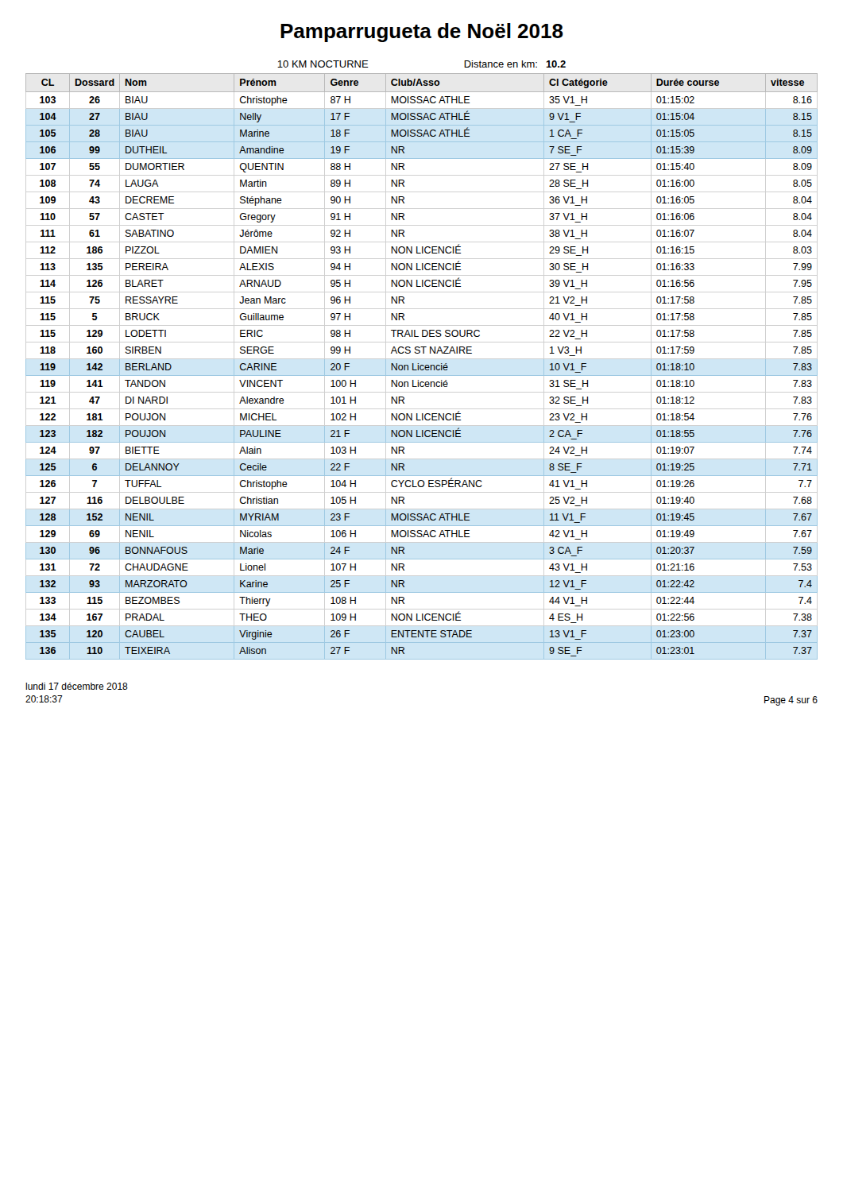Pamparrugueta de Noël 2018
10 KM NOCTURNE Distance en km: 10.2
| CL | Dossard | Nom | Prénom | Genre | Club/Asso | Cl Catégorie | Durée course | vitesse |
| --- | --- | --- | --- | --- | --- | --- | --- | --- |
| 103 | 26 | BIAU | Christophe | 87 H | MOISSAC ATHLE | 35 V1_H | 01:15:02 | 8.16 |
| 104 | 27 | BIAU | Nelly | 17 F | MOISSAC ATHLÉ | 9 V1_F | 01:15:04 | 8.15 |
| 105 | 28 | BIAU | Marine | 18 F | MOISSAC ATHLÉ | 1 CA_F | 01:15:05 | 8.15 |
| 106 | 99 | DUTHEIL | Amandine | 19 F | NR | 7 SE_F | 01:15:39 | 8.09 |
| 107 | 55 | DUMORTIER | QUENTIN | 88 H | NR | 27 SE_H | 01:15:40 | 8.09 |
| 108 | 74 | LAUGA | Martin | 89 H | NR | 28 SE_H | 01:16:00 | 8.05 |
| 109 | 43 | DECREME | Stéphane | 90 H | NR | 36 V1_H | 01:16:05 | 8.04 |
| 110 | 57 | CASTET | Gregory | 91 H | NR | 37 V1_H | 01:16:06 | 8.04 |
| 111 | 61 | SABATINO | Jérôme | 92 H | NR | 38 V1_H | 01:16:07 | 8.04 |
| 112 | 186 | PIZZOL | DAMIEN | 93 H | NON LICENCIÉ | 29 SE_H | 01:16:15 | 8.03 |
| 113 | 135 | PEREIRA | ALEXIS | 94 H | NON LICENCIÉ | 30 SE_H | 01:16:33 | 7.99 |
| 114 | 126 | BLARET | ARNAUD | 95 H | NON LICENCIÉ | 39 V1_H | 01:16:56 | 7.95 |
| 115 | 75 | RESSAYRE | Jean Marc | 96 H | NR | 21 V2_H | 01:17:58 | 7.85 |
| 115 | 5 | BRUCK | Guillaume | 97 H | NR | 40 V1_H | 01:17:58 | 7.85 |
| 115 | 129 | LODETTI | ERIC | 98 H | TRAIL DES SOURC | 22 V2_H | 01:17:58 | 7.85 |
| 118 | 160 | SIRBEN | SERGE | 99 H | ACS ST NAZAIRE | 1 V3_H | 01:17:59 | 7.85 |
| 119 | 142 | BERLAND | CARINE | 20 F | Non Licencié | 10 V1_F | 01:18:10 | 7.83 |
| 119 | 141 | TANDON | VINCENT | 100 H | Non Licencié | 31 SE_H | 01:18:10 | 7.83 |
| 121 | 47 | DI NARDI | Alexandre | 101 H | NR | 32 SE_H | 01:18:12 | 7.83 |
| 122 | 181 | POUJON | MICHEL | 102 H | NON LICENCIÉ | 23 V2_H | 01:18:54 | 7.76 |
| 123 | 182 | POUJON | PAULINE | 21 F | NON LICENCIÉ | 2 CA_F | 01:18:55 | 7.76 |
| 124 | 97 | BIETTE | Alain | 103 H | NR | 24 V2_H | 01:19:07 | 7.74 |
| 125 | 6 | DELANNOY | Cecile | 22 F | NR | 8 SE_F | 01:19:25 | 7.71 |
| 126 | 7 | TUFFAL | Christophe | 104 H | CYCLO ESPÉRANC | 41 V1_H | 01:19:26 | 7.7 |
| 127 | 116 | DELBOULBE | Christian | 105 H | NR | 25 V2_H | 01:19:40 | 7.68 |
| 128 | 152 | NENIL | MYRIAM | 23 F | MOISSAC ATHLE | 11 V1_F | 01:19:45 | 7.67 |
| 129 | 69 | NENIL | Nicolas | 106 H | MOISSAC ATHLE | 42 V1_H | 01:19:49 | 7.67 |
| 130 | 96 | BONNAFOUS | Marie | 24 F | NR | 3 CA_F | 01:20:37 | 7.59 |
| 131 | 72 | CHAUDAGNE | Lionel | 107 H | NR | 43 V1_H | 01:21:16 | 7.53 |
| 132 | 93 | MARZORATO | Karine | 25 F | NR | 12 V1_F | 01:22:42 | 7.4 |
| 133 | 115 | BEZOMBES | Thierry | 108 H | NR | 44 V1_H | 01:22:44 | 7.4 |
| 134 | 167 | PRADAL | THEO | 109 H | NON LICENCIÉ | 4 ES_H | 01:22:56 | 7.38 |
| 135 | 120 | CAUBEL | Virginie | 26 F | ENTENTE STADE | 13 V1_F | 01:23:00 | 7.37 |
| 136 | 110 | TEIXEIRA | Alison | 27 F | NR | 9 SE_F | 01:23:01 | 7.37 |
lundi 17 décembre 2018
20:18:37
Page 4 sur 6